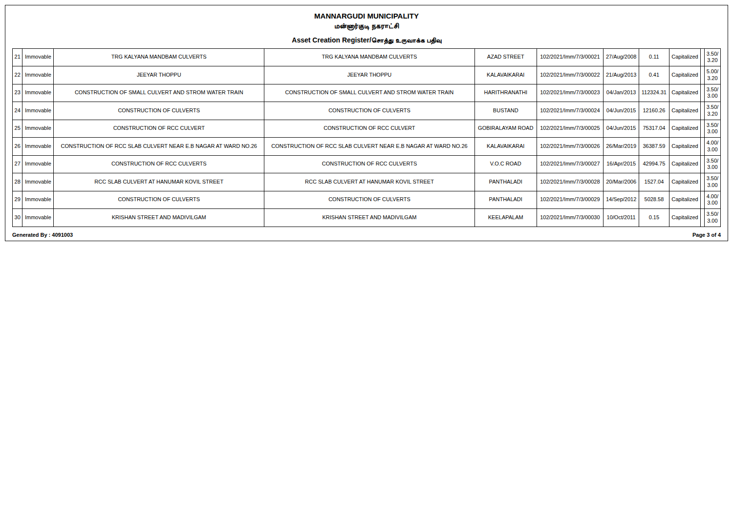MANNARGUDI MUNICIPALITY
மன்னார்குடி நகராட்சி
Asset Creation Register/சொத்து உருவாக்க பதிவு
| 21 | Immovable | TRG KALYANA MANDBAM CULVERTS | TRG KALYANA MANDBAM CULVERTS | AZAD STREET | 102/2021/Imm/7/3/00021 | 27/Aug/2008 | 0.11 | Capitalized | | 3.50/ 3.20 |
| 22 | Immovable | JEEYAR THOPPU | JEEYAR THOPPU | KALAVAIKARAI | 102/2021/Imm/7/3/00022 | 21/Aug/2013 | 0.41 | Capitalized | | 5.00/ 3.20 |
| 23 | Immovable | CONSTRUCTION OF SMALL CULVERT AND STROM WATER TRAIN | CONSTRUCTION OF SMALL CULVERT AND STROM WATER TRAIN | HARITHRANATHI | 102/2021/Imm/7/3/00023 | 04/Jan/2013 | 112324.31 | Capitalized | | 3.50/ 3.00 |
| 24 | Immovable | CONSTRUCTION OF CULVERTS | CONSTRUCTION OF CULVERTS | BUSTAND | 102/2021/Imm/7/3/00024 | 04/Jun/2015 | 12160.26 | Capitalized | | 3.50/ 3.20 |
| 25 | Immovable | CONSTRUCTION OF RCC CULVERT | CONSTRUCTION OF RCC CULVERT | GOBIRALAYAM ROAD | 102/2021/Imm/7/3/00025 | 04/Jun/2015 | 75317.04 | Capitalized | | 3.50/ 3.00 |
| 26 | Immovable | CONSTRUCTION OF RCC SLAB CULVERT NEAR E.B NAGAR AT WARD NO.26 | CONSTRUCTION OF RCC SLAB CULVERT NEAR E.B NAGAR AT WARD NO.26 | KALAVAIKARAI | 102/2021/Imm/7/3/00026 | 26/Mar/2019 | 36387.59 | Capitalized | | 4.00/ 3.00 |
| 27 | Immovable | CONSTRUCTION OF RCC CULVERTS | CONSTRUCTION OF RCC CULVERTS | V.O.C ROAD | 102/2021/Imm/7/3/00027 | 16/Apr/2015 | 42994.75 | Capitalized | | 3.50/ 3.00 |
| 28 | Immovable | RCC SLAB CULVERT AT HANUMAR KOVIL STREET | RCC SLAB CULVERT AT HANUMAR KOVIL STREET | PANTHALADI | 102/2021/Imm/7/3/00028 | 20/Mar/2006 | 1527.04 | Capitalized | | 3.50/ 3.00 |
| 29 | Immovable | CONSTRUCTION OF CULVERTS | CONSTRUCTION OF CULVERTS | PANTHALADI | 102/2021/Imm/7/3/00029 | 14/Sep/2012 | 5028.58 | Capitalized | | 4.00/ 3.00 |
| 30 | Immovable | KRISHAN STREET AND MADIVILGAM | KRISHAN STREET AND MADIVILGAM | KEELAPALAM | 102/2021/Imm/7/3/00030 | 10/Oct/2011 | 0.15 | Capitalized | | 3.50/ 3.00 |
Generated By : 4091003 Page 3 of 4